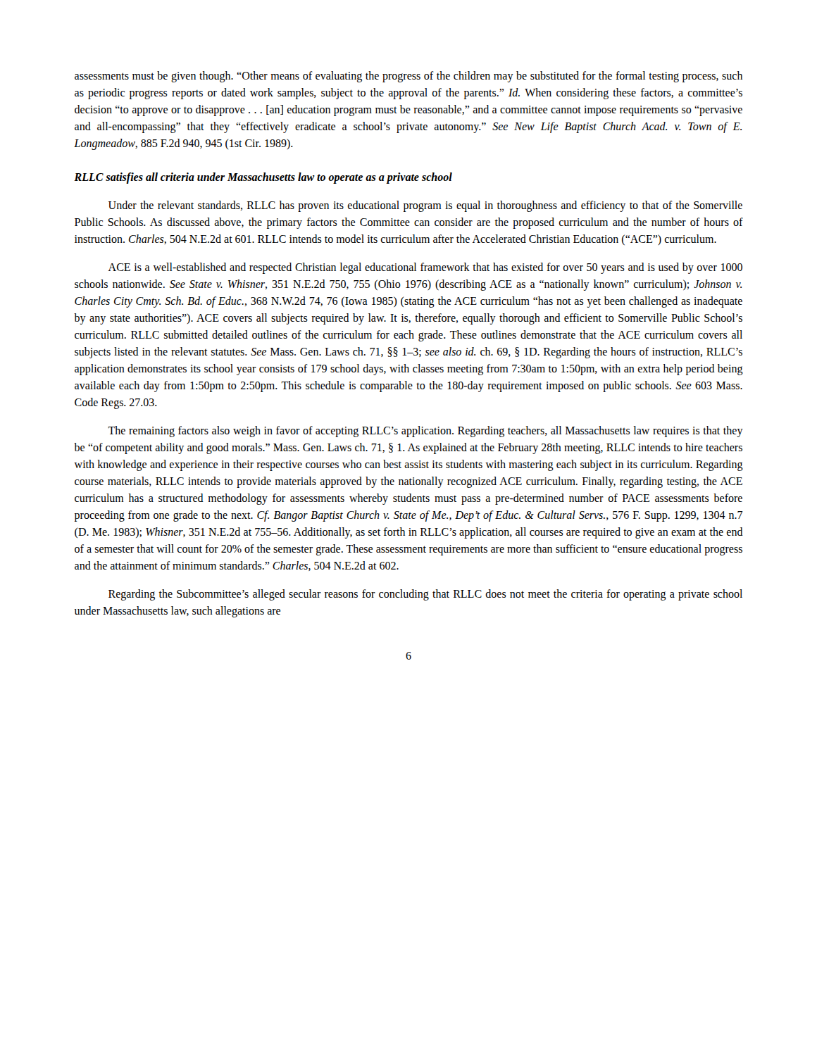assessments must be given though. “Other means of evaluating the progress of the children may be substituted for the formal testing process, such as periodic progress reports or dated work samples, subject to the approval of the parents.” Id. When considering these factors, a committee’s decision “to approve or to disapprove . . . [an] education program must be reasonable,” and a committee cannot impose requirements so “pervasive and all-encompassing” that they “effectively eradicate a school’s private autonomy.” See New Life Baptist Church Acad. v. Town of E. Longmeadow, 885 F.2d 940, 945 (1st Cir. 1989).
RLLC satisfies all criteria under Massachusetts law to operate as a private school
Under the relevant standards, RLLC has proven its educational program is equal in thoroughness and efficiency to that of the Somerville Public Schools. As discussed above, the primary factors the Committee can consider are the proposed curriculum and the number of hours of instruction. Charles, 504 N.E.2d at 601. RLLC intends to model its curriculum after the Accelerated Christian Education (“ACE”) curriculum.
ACE is a well-established and respected Christian legal educational framework that has existed for over 50 years and is used by over 1000 schools nationwide. See State v. Whisner, 351 N.E.2d 750, 755 (Ohio 1976) (describing ACE as a “nationally known” curriculum); Johnson v. Charles City Cmty. Sch. Bd. of Educ., 368 N.W.2d 74, 76 (Iowa 1985) (stating the ACE curriculum “has not as yet been challenged as inadequate by any state authorities”). ACE covers all subjects required by law. It is, therefore, equally thorough and efficient to Somerville Public School’s curriculum. RLLC submitted detailed outlines of the curriculum for each grade. These outlines demonstrate that the ACE curriculum covers all subjects listed in the relevant statutes. See Mass. Gen. Laws ch. 71, §§ 1–3; see also id. ch. 69, § 1D. Regarding the hours of instruction, RLLC’s application demonstrates its school year consists of 179 school days, with classes meeting from 7:30am to 1:50pm, with an extra help period being available each day from 1:50pm to 2:50pm. This schedule is comparable to the 180-day requirement imposed on public schools. See 603 Mass. Code Regs. 27.03.
The remaining factors also weigh in favor of accepting RLLC’s application. Regarding teachers, all Massachusetts law requires is that they be “of competent ability and good morals.” Mass. Gen. Laws ch. 71, § 1. As explained at the February 28th meeting, RLLC intends to hire teachers with knowledge and experience in their respective courses who can best assist its students with mastering each subject in its curriculum. Regarding course materials, RLLC intends to provide materials approved by the nationally recognized ACE curriculum. Finally, regarding testing, the ACE curriculum has a structured methodology for assessments whereby students must pass a pre-determined number of PACE assessments before proceeding from one grade to the next. Cf. Bangor Baptist Church v. State of Me., Dep’t of Educ. & Cultural Servs., 576 F. Supp. 1299, 1304 n.7 (D. Me. 1983); Whisner, 351 N.E.2d at 755–56. Additionally, as set forth in RLLC’s application, all courses are required to give an exam at the end of a semester that will count for 20% of the semester grade. These assessment requirements are more than sufficient to “ensure educational progress and the attainment of minimum standards.” Charles, 504 N.E.2d at 602.
Regarding the Subcommittee’s alleged secular reasons for concluding that RLLC does not meet the criteria for operating a private school under Massachusetts law, such allegations are
6